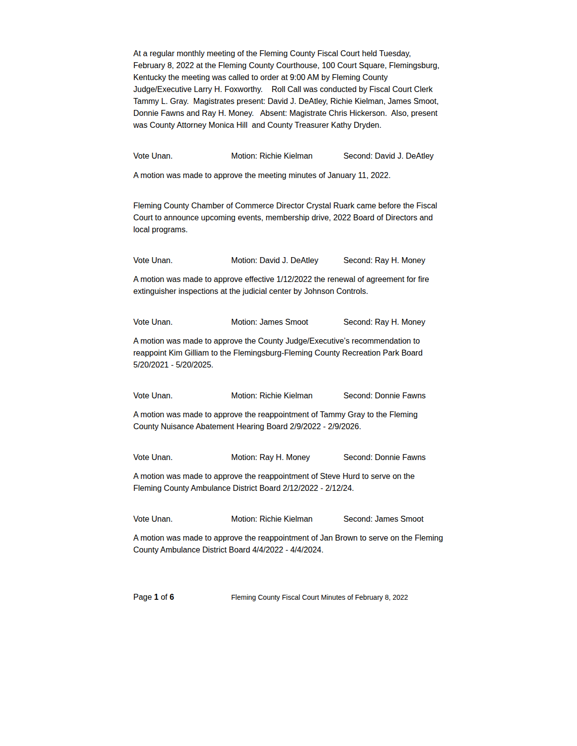At a regular monthly meeting of the Fleming County Fiscal Court held Tuesday, February 8, 2022 at the Fleming County Courthouse, 100 Court Square, Flemingsburg, Kentucky the meeting was called to order at 9:00 AM by Fleming County Judge/Executive Larry H. Foxworthy. Roll Call was conducted by Fiscal Court Clerk Tammy L. Gray. Magistrates present: David J. DeAtley, Richie Kielman, James Smoot, Donnie Fawns and Ray H. Money. Absent: Magistrate Chris Hickerson. Also, present was County Attorney Monica Hill and County Treasurer Kathy Dryden.
Vote Unan. Motion: Richie Kielman Second: David J. DeAtley
A motion was made to approve the meeting minutes of January 11, 2022.
Fleming County Chamber of Commerce Director Crystal Ruark came before the Fiscal Court to announce upcoming events, membership drive, 2022 Board of Directors and local programs.
Vote Unan. Motion: David J. DeAtley Second: Ray H. Money
A motion was made to approve effective 1/12/2022 the renewal of agreement for fire extinguisher inspections at the judicial center by Johnson Controls.
Vote Unan. Motion: James Smoot Second: Ray H. Money
A motion was made to approve the County Judge/Executive’s recommendation to reappoint Kim Gilliam to the Flemingsburg-Fleming County Recreation Park Board 5/20/2021 - 5/20/2025.
Vote Unan. Motion: Richie Kielman Second: Donnie Fawns
A motion was made to approve the reappointment of Tammy Gray to the Fleming County Nuisance Abatement Hearing Board 2/9/2022 - 2/9/2026.
Vote Unan. Motion: Ray H. Money Second: Donnie Fawns
A motion was made to approve the reappointment of Steve Hurd to serve on the Fleming County Ambulance District Board 2/12/2022 - 2/12/24.
Vote Unan. Motion: Richie Kielman Second: James Smoot
A motion was made to approve the reappointment of Jan Brown to serve on the Fleming County Ambulance District Board 4/4/2022 - 4/4/2024.
Page 1 of 6 Fleming County Fiscal Court Minutes of February 8, 2022